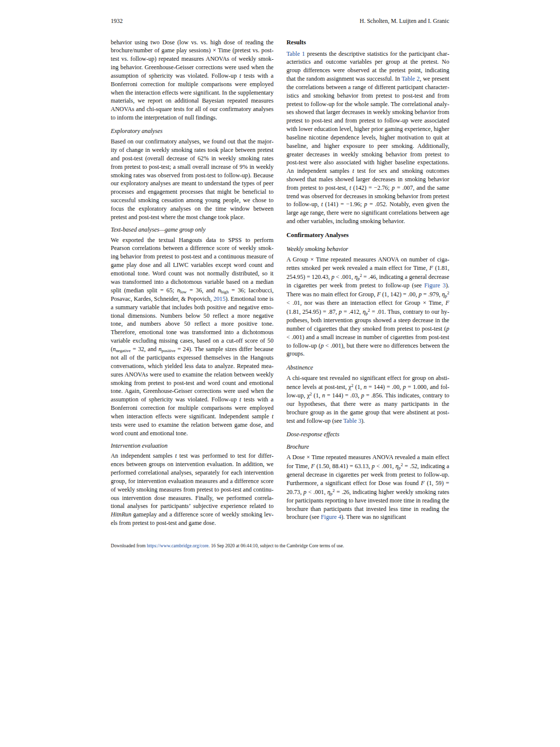1932 H. Scholten, M. Luijten and I. Granic
behavior using two Dose (low vs. vs. high dose of reading the brochure/number of game play sessions) × Time (pretest vs. post-test vs. follow-up) repeated measures ANOVAs of weekly smoking behavior. Greenhouse-Geisser corrections were used when the assumption of sphericity was violated. Follow-up t tests with a Bonferroni correction for multiple comparisons were employed when the interaction effects were significant. In the supplementary materials, we report on additional Bayesian repeated measures ANOVAs and chi-square tests for all of our confirmatory analyses to inform the interpretation of null findings.
Exploratory analyses
Based on our confirmatory analyses, we found out that the majority of change in weekly smoking rates took place between pretest and post-test (overall decrease of 62% in weekly smoking rates from pretest to post-test; a small overall increase of 9% in weekly smoking rates was observed from post-test to follow-up). Because our exploratory analyses are meant to understand the types of peer processes and engagement processes that might be beneficial to successful smoking cessation among young people, we chose to focus the exploratory analyses on the time window between pretest and post-test where the most change took place.
Text-based analyses—game group only
We exported the textual Hangouts data to SPSS to perform Pearson correlations between a difference score of weekly smoking behavior from pretest to post-test and a continuous measure of game play dose and all LIWC variables except word count and emotional tone. Word count was not normally distributed, so it was transformed into a dichotomous variable based on a median split (median split = 65; nlow = 36, and nhigh = 36; Iacobucci, Posavac, Kardes, Schneider, & Popovich, 2015). Emotional tone is a summary variable that includes both positive and negative emotional dimensions. Numbers below 50 reflect a more negative tone, and numbers above 50 reflect a more positive tone. Therefore, emotional tone was transformed into a dichotomous variable excluding missing cases, based on a cut-off score of 50 (nnegative = 32, and npositive = 24). The sample sizes differ because not all of the participants expressed themselves in the Hangouts conversations, which yielded less data to analyze. Repeated measures ANOVAs were used to examine the relation between weekly smoking from pretest to post-test and word count and emotional tone. Again, Greenhouse-Geisser corrections were used when the assumption of sphericity was violated. Follow-up t tests with a Bonferroni correction for multiple comparisons were employed when interaction effects were significant. Independent sample t tests were used to examine the relation between game dose, and word count and emotional tone.
Intervention evaluation
An independent samples t test was performed to test for differences between groups on intervention evaluation. In addition, we performed correlational analyses, separately for each intervention group, for intervention evaluation measures and a difference score of weekly smoking measures from pretest to post-test and continuous intervention dose measures. Finally, we performed correlational analyses for participants’ subjective experience related to HitnRun gameplay and a difference score of weekly smoking levels from pretest to post-test and game dose.
Results
Table 1 presents the descriptive statistics for the participant characteristics and outcome variables per group at the pretest. No group differences were observed at the pretest point, indicating that the random assignment was successful. In Table 2, we present the correlations between a range of different participant characteristics and smoking behavior from pretest to post-test and from pretest to follow-up for the whole sample. The correlational analyses showed that larger decreases in weekly smoking behavior from pretest to post-test and from pretest to follow-up were associated with lower education level, higher prior gaming experience, higher baseline nicotine dependence levels, higher motivation to quit at baseline, and higher exposure to peer smoking. Additionally, greater decreases in weekly smoking behavior from pretest to post-test were also associated with higher baseline expectations. An independent samples t test for sex and smoking outcomes showed that males showed larger decreases in smoking behavior from pretest to post-test, t (142) = −2.76; p = .007, and the same trend was observed for decreases in smoking behavior from pretest to follow-up, t (141) = −1.96; p = .052. Notably, even given the large age range, there were no significant correlations between age and other variables, including smoking behavior.
Confirmatory Analyses
Weekly smoking behavior
A Group × Time repeated measures ANOVA on number of cigarettes smoked per week revealed a main effect for Time, F (1.81, 254.95) = 120.43, p < .001, ηp2 = .46, indicating a general decrease in cigarettes per week from pretest to follow-up (see Figure 3). There was no main effect for Group, F (1, 142) = .00, p = .979, ηp2 < .01, nor was there an interaction effect for Group × Time, F (1.81, 254.95) = .87, p = .412, ηp2 = .01. Thus, contrary to our hypotheses, both intervention groups showed a steep decrease in the number of cigarettes that they smoked from pretest to post-test (p < .001) and a small increase in number of cigarettes from post-test to follow-up (p < .001), but there were no differences between the groups.
Abstinence
A chi-square test revealed no significant effect for group on abstinence levels at post-test, χ2 (1, n = 144) = .00, p = 1.000, and follow-up, χ2 (1, n = 144) = .03, p = .856. This indicates, contrary to our hypotheses, that there were as many participants in the brochure group as in the game group that were abstinent at post-test and follow-up (see Table 3).
Dose-response effects
Brochure
A Dose × Time repeated measures ANOVA revealed a main effect for Time, F (1.50, 88.41) = 63.13, p < .001, ηp2 = .52, indicating a general decrease in cigarettes per week from pretest to follow-up. Furthermore, a significant effect for Dose was found F (1, 59) = 20.73, p < .001, ηp2 = .26, indicating higher weekly smoking rates for participants reporting to have invested more time in reading the brochure than participants that invested less time in reading the brochure (see Figure 4). There was no significant
Downloaded from https://www.cambridge.org/core. 16 Sep 2020 at 06:44:10, subject to the Cambridge Core terms of use.